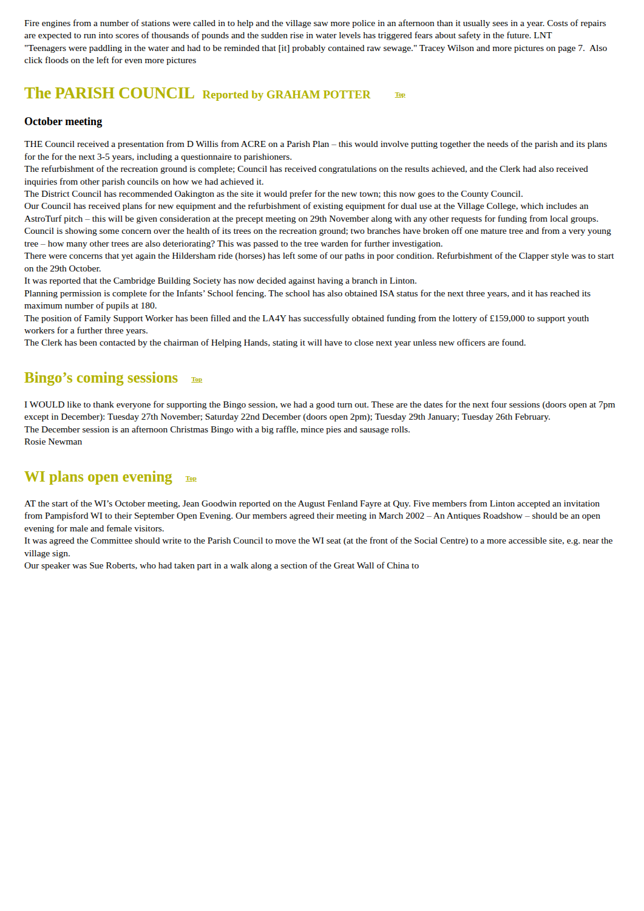Fire engines from a number of stations were called in to help and the village saw more police in an afternoon than it usually sees in a year. Costs of repairs are expected to run into scores of thousands of pounds and the sudden rise in water levels has triggered fears about safety in the future. LNT
"Teenagers were paddling in the water and had to be reminded that [it] probably contained raw sewage." Tracey Wilson and more pictures on page 7. Also click floods on the left for even more pictures
The PARISH COUNCIL Reported by GRAHAM POTTER Top
October meeting
THE Council received a presentation from D Willis from ACRE on a Parish Plan – this would involve putting together the needs of the parish and its plans for the for the next 3-5 years, including a questionnaire to parishioners.
The refurbishment of the recreation ground is complete; Council has received congratulations on the results achieved, and the Clerk had also received inquiries from other parish councils on how we had achieved it.
The District Council has recommended Oakington as the site it would prefer for the new town; this now goes to the County Council.
Our Council has received plans for new equipment and the refurbishment of existing equipment for dual use at the Village College, which includes an AstroTurf pitch – this will be given consideration at the precept meeting on 29th November along with any other requests for funding from local groups.
Council is showing some concern over the health of its trees on the recreation ground; two branches have broken off one mature tree and from a very young tree – how many other trees are also deteriorating? This was passed to the tree warden for further investigation.
There were concerns that yet again the Hildersham ride (horses) has left some of our paths in poor condition. Refurbishment of the Clapper style was to start on the 29th October.
It was reported that the Cambridge Building Society has now decided against having a branch in Linton.
Planning permission is complete for the Infants’ School fencing. The school has also obtained ISA status for the next three years, and it has reached its maximum number of pupils at 180.
The position of Family Support Worker has been filled and the LA4Y has successfully obtained funding from the lottery of £159,000 to support youth workers for a further three years.
The Clerk has been contacted by the chairman of Helping Hands, stating it will have to close next year unless new officers are found.
Bingo’s coming sessionsTop
I WOULD like to thank everyone for supporting the Bingo session, we had a good turn out. These are the dates for the next four sessions (doors open at 7pm except in December): Tuesday 27th November; Saturday 22nd December (doors open 2pm); Tuesday 29th January; Tuesday 26th February.
The December session is an afternoon Christmas Bingo with a big raffle, mince pies and sausage rolls.
Rosie Newman
WI plans open eveningTop
AT the start of the WI’s October meeting, Jean Goodwin reported on the August Fenland Fayre at Quy. Five members from Linton accepted an invitation from Pampisford WI to their September Open Evening. Our members agreed their meeting in March 2002 – An Antiques Roadshow – should be an open evening for male and female visitors.
It was agreed the Committee should write to the Parish Council to move the WI seat (at the front of the Social Centre) to a more accessible site, e.g. near the village sign.
Our speaker was Sue Roberts, who had taken part in a walk along a section of the Great Wall of China to